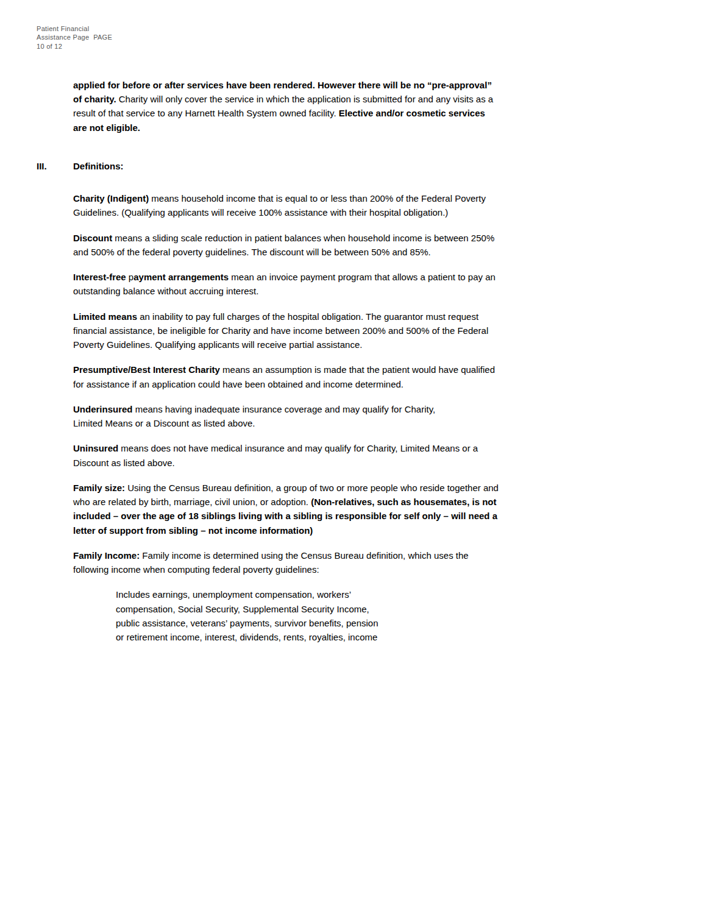Patient Financial
Assistance Page PAGE
10 of 12
applied for before or after services have been rendered. However there will be no “pre-approval” of charity. Charity will only cover the service in which the application is submitted for and any visits as a result of that service to any Harnett Health System owned facility. Elective and/or cosmetic services are not eligible.
III. Definitions:
Charity (Indigent) means household income that is equal to or less than 200% of the Federal Poverty Guidelines. (Qualifying applicants will receive 100% assistance with their hospital obligation.)
Discount means a sliding scale reduction in patient balances when household income is between 250% and 500% of the federal poverty guidelines. The discount will be between 50% and 85%.
Interest-free payment arrangements mean an invoice payment program that allows a patient to pay an outstanding balance without accruing interest.
Limited means an inability to pay full charges of the hospital obligation. The guarantor must request financial assistance, be ineligible for Charity and have income between 200% and 500% of the Federal Poverty Guidelines. Qualifying applicants will receive partial assistance.
Presumptive/Best Interest Charity means an assumption is made that the patient would have qualified for assistance if an application could have been obtained and income determined.
Underinsured means having inadequate insurance coverage and may qualify for Charity,
Limited Means or a Discount as listed above.
Uninsured means does not have medical insurance and may qualify for Charity, Limited Means or a Discount as listed above.
Family size: Using the Census Bureau definition, a group of two or more people who reside together and who are related by birth, marriage, civil union, or adoption. (Non-relatives, such as housemates, is not included – over the age of 18 siblings living with a sibling is responsible for self only – will need a letter of support from sibling – not income information)
Family Income: Family income is determined using the Census Bureau definition, which uses the following income when computing federal poverty guidelines:
Includes earnings, unemployment compensation, workers’
compensation, Social Security, Supplemental Security Income,
public assistance, veterans’ payments, survivor benefits, pension
or retirement income, interest, dividends, rents, royalties, income